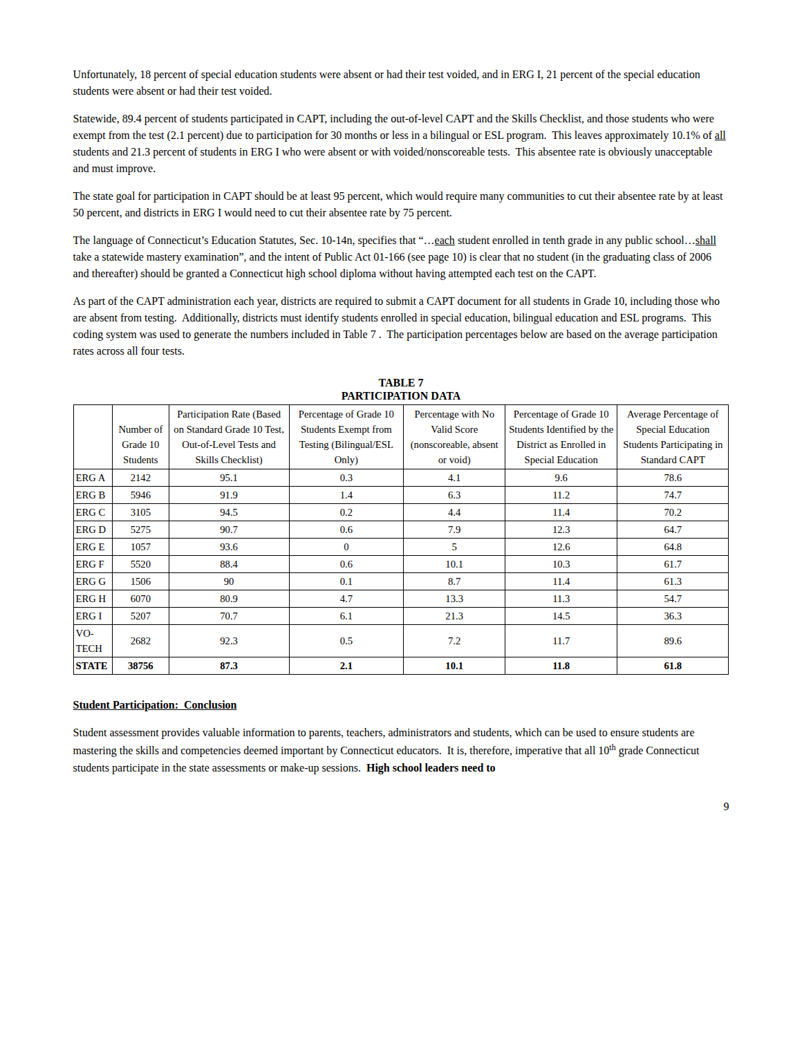Unfortunately, 18 percent of special education students were absent or had their test voided, and in ERG I, 21 percent of the special education students were absent or had their test voided.
Statewide, 89.4 percent of students participated in CAPT, including the out-of-level CAPT and the Skills Checklist, and those students who were exempt from the test (2.1 percent) due to participation for 30 months or less in a bilingual or ESL program. This leaves approximately 10.1% of all students and 21.3 percent of students in ERG I who were absent or with voided/nonscoreable tests. This absentee rate is obviously unacceptable and must improve.
The state goal for participation in CAPT should be at least 95 percent, which would require many communities to cut their absentee rate by at least 50 percent, and districts in ERG I would need to cut their absentee rate by 75 percent.
The language of Connecticut’s Education Statutes, Sec. 10-14n, specifies that “…each student enrolled in tenth grade in any public school…shall take a statewide mastery examination”, and the intent of Public Act 01-166 (see page 10) is clear that no student (in the graduating class of 2006 and thereafter) should be granted a Connecticut high school diploma without having attempted each test on the CAPT.
As part of the CAPT administration each year, districts are required to submit a CAPT document for all students in Grade 10, including those who are absent from testing. Additionally, districts must identify students enrolled in special education, bilingual education and ESL programs. This coding system was used to generate the numbers included in Table 7 . The participation percentages below are based on the average participation rates across all four tests.
TABLE 7
PARTICIPATION DATA
| | Number of Grade 10 Students | Participation Rate (Based on Standard Grade 10 Test, Out-of-Level Tests and Skills Checklist) | Percentage of Grade 10 Students Exempt from Testing (Bilingual/ESL Only) | Percentage with No Valid Score (nonscoreable, absent or void) | Percentage of Grade 10 Students Identified by the District as Enrolled in Special Education | Average Percentage of Special Education Students Participating in Standard CAPT |
| --- | --- | --- | --- | --- | --- | --- |
| ERG A | 2142 | 95.1 | 0.3 | 4.1 | 9.6 | 78.6 |
| ERG B | 5946 | 91.9 | 1.4 | 6.3 | 11.2 | 74.7 |
| ERG C | 3105 | 94.5 | 0.2 | 4.4 | 11.4 | 70.2 |
| ERG D | 5275 | 90.7 | 0.6 | 7.9 | 12.3 | 64.7 |
| ERG E | 1057 | 93.6 | 0 | 5 | 12.6 | 64.8 |
| ERG F | 5520 | 88.4 | 0.6 | 10.1 | 10.3 | 61.7 |
| ERG G | 1506 | 90 | 0.1 | 8.7 | 11.4 | 61.3 |
| ERG H | 6070 | 80.9 | 4.7 | 13.3 | 11.3 | 54.7 |
| ERG I | 5207 | 70.7 | 6.1 | 21.3 | 14.5 | 36.3 |
| VO-TECH | 2682 | 92.3 | 0.5 | 7.2 | 11.7 | 89.6 |
| STATE | 38756 | 87.3 | 2.1 | 10.1 | 11.8 | 61.8 |
Student Participation: Conclusion
Student assessment provides valuable information to parents, teachers, administrators and students, which can be used to ensure students are mastering the skills and competencies deemed important by Connecticut educators. It is, therefore, imperative that all 10th grade Connecticut students participate in the state assessments or make-up sessions. High school leaders need to
9